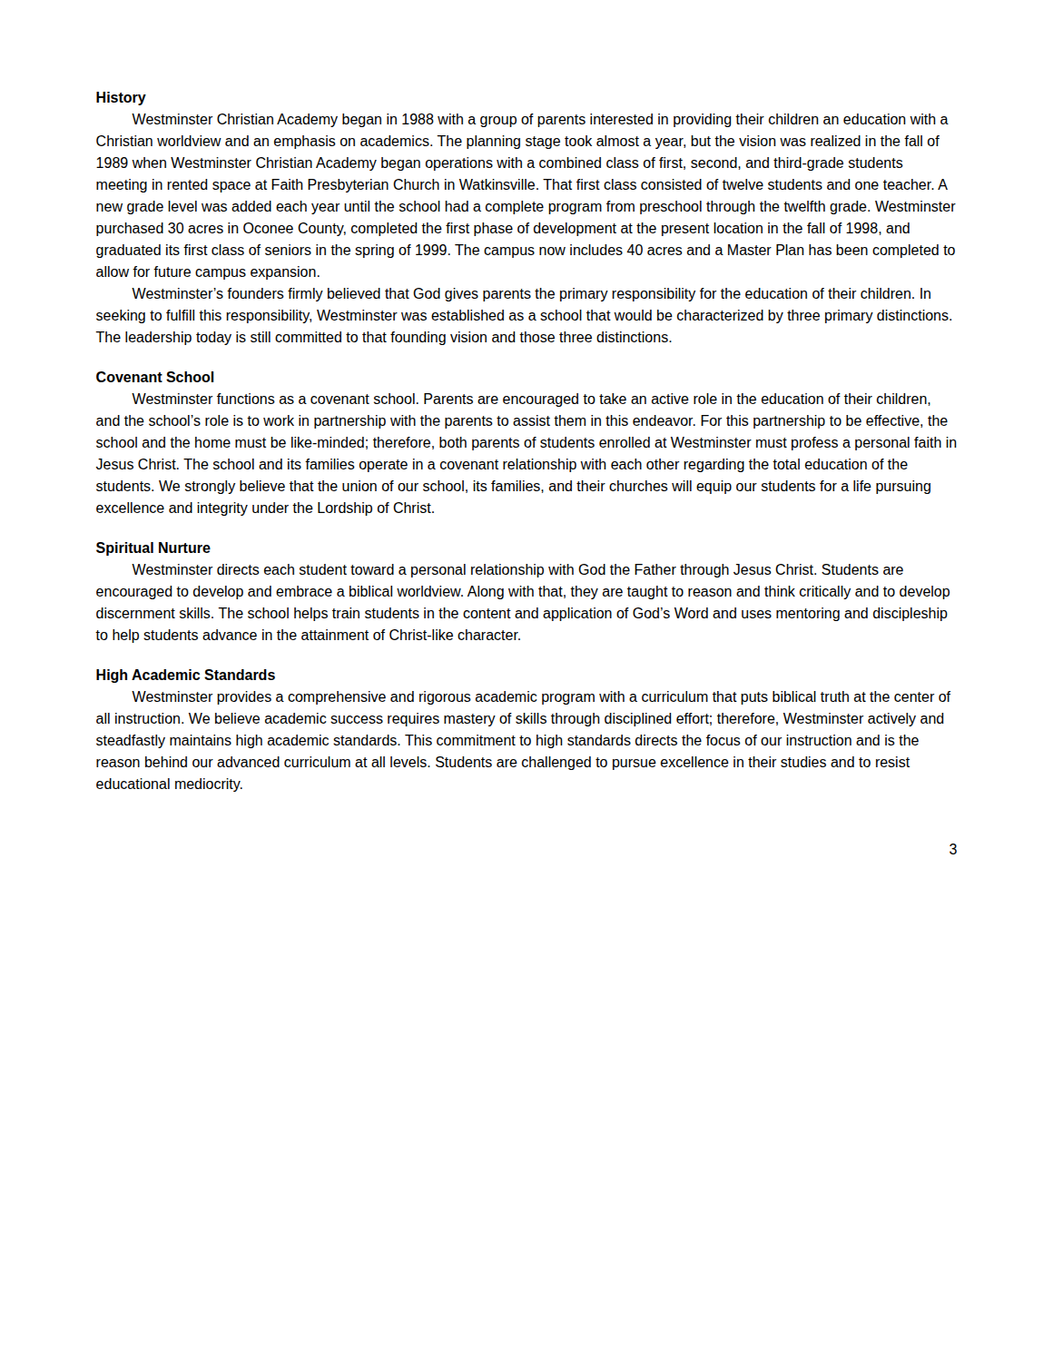History
Westminster Christian Academy began in 1988 with a group of parents interested in providing their children an education with a Christian worldview and an emphasis on academics. The planning stage took almost a year, but the vision was realized in the fall of 1989 when Westminster Christian Academy began operations with a combined class of first, second, and third-grade students meeting in rented space at Faith Presbyterian Church in Watkinsville. That first class consisted of twelve students and one teacher. A new grade level was added each year until the school had a complete program from preschool through the twelfth grade. Westminster purchased 30 acres in Oconee County, completed the first phase of development at the present location in the fall of 1998, and graduated its first class of seniors in the spring of 1999. The campus now includes 40 acres and a Master Plan has been completed to allow for future campus expansion.
Westminster’s founders firmly believed that God gives parents the primary responsibility for the education of their children. In seeking to fulfill this responsibility, Westminster was established as a school that would be characterized by three primary distinctions. The leadership today is still committed to that founding vision and those three distinctions.
Covenant School
Westminster functions as a covenant school. Parents are encouraged to take an active role in the education of their children, and the school’s role is to work in partnership with the parents to assist them in this endeavor. For this partnership to be effective, the school and the home must be like-minded; therefore, both parents of students enrolled at Westminster must profess a personal faith in Jesus Christ. The school and its families operate in a covenant relationship with each other regarding the total education of the students. We strongly believe that the union of our school, its families, and their churches will equip our students for a life pursuing excellence and integrity under the Lordship of Christ.
Spiritual Nurture
Westminster directs each student toward a personal relationship with God the Father through Jesus Christ. Students are encouraged to develop and embrace a biblical worldview. Along with that, they are taught to reason and think critically and to develop discernment skills. The school helps train students in the content and application of God’s Word and uses mentoring and discipleship to help students advance in the attainment of Christ-like character.
High Academic Standards
Westminster provides a comprehensive and rigorous academic program with a curriculum that puts biblical truth at the center of all instruction. We believe academic success requires mastery of skills through disciplined effort; therefore, Westminster actively and steadfastly maintains high academic standards. This commitment to high standards directs the focus of our instruction and is the reason behind our advanced curriculum at all levels. Students are challenged to pursue excellence in their studies and to resist educational mediocrity.
3